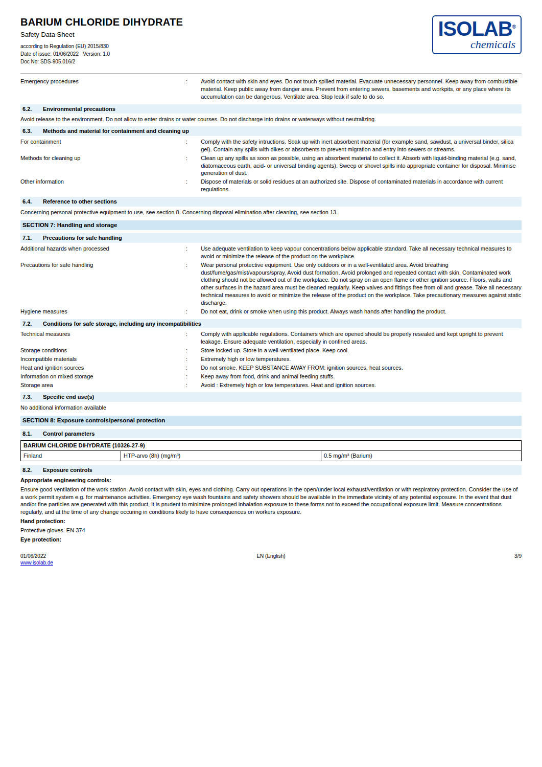BARIUM CHLORIDE DIHYDRATE
Safety Data Sheet
according to Regulation (EU) 2015/830
Date of issue: 01/06/2022 Version: 1.0
Doc No: SDS-905.016/2
ISOLAB®
chemicals
| Emergency procedures | : | Avoid contact with skin and eyes. Do not touch spilled material. Evacuate unnecessary personnel. Keep away from combustible material. Keep public away from danger area. Prevent from entering sewers, basements and workpits, or any place where its accumulation can be dangerous. Ventilate area. Stop leak if safe to do so. |
6.2. Environmental precautions
Avoid release to the environment. Do not allow to enter drains or water courses. Do not discharge into drains or waterways without neutralizing.
6.3. Methods and material for containment and cleaning up
| For containment | : | Comply with the safety intructions. Soak up with inert absorbent material (for example sand, sawdust, a universal binder, silica gel). Contain any spills with dikes or absorbents to prevent migration and entry into sewers or streams. |
| Methods for cleaning up | : | Clean up any spills as soon as possible, using an absorbent material to collect it. Absorb with liquid-binding material (e.g. sand, diatomaceous earth, acid- or universal binding agents). Sweep or shovel spills into appropriate container for disposal. Minimise generation of dust. |
| Other information | : | Dispose of materials or solid residues at an authorized site. Dispose of contaminated materials in accordance with current regulations. |
6.4. Reference to other sections
Concerning personal protective equipment to use, see section 8. Concerning disposal elimination after cleaning, see section 13.
SECTION 7: Handling and storage
7.1. Precautions for safe handling
| Additional hazards when processed | : | Use adequate ventilation to keep vapour concentrations below applicable standard. Take all necessary technical measures to avoid or minimize the release of the product on the workplace. |
| Precautions for safe handling | : | Wear personal protective equipment. Use only outdoors or in a well-ventilated area. Avoid breathing dust/fume/gas/mist/vapours/spray. Avoid dust formation. Avoid prolonged and repeated contact with skin. Contaminated work clothing should not be allowed out of the workplace. Do not spray on an open flame or other ignition source. Floors, walls and other surfaces in the hazard area must be cleaned regularly. Keep valves and fittings free from oil and grease. Take all necessary technical measures to avoid or minimize the release of the product on the workplace. Take precautionary measures against static discharge. |
| Hygiene measures | : | Do not eat, drink or smoke when using this product. Always wash hands after handling the product. |
7.2. Conditions for safe storage, including any incompatibilities
| Technical measures | : | Comply with applicable regulations. Containers which are opened should be properly resealed and kept upright to prevent leakage. Ensure adequate ventilation, especially in confined areas. |
| Storage conditions | : | Store locked up. Store in a well-ventilated place. Keep cool. |
| Incompatible materials | : | Extremely high or low temperatures. |
| Heat and ignition sources | : | Do not smoke. KEEP SUBSTANCE AWAY FROM: ignition sources. heat sources. |
| Information on mixed storage | : | Keep away from food, drink and animal feeding stuffs. |
| Storage area | : | Avoid : Extremely high or low temperatures. Heat and ignition sources. |
7.3. Specific end use(s)
No additional information available
SECTION 8: Exposure controls/personal protection
8.1. Control parameters
| BARIUM CHLORIDE DIHYDRATE (10326-27-9) |
| Finland | HTP-arvo (8h) (mg/m³) | 0.5 mg/m³ (Barium) |
8.2. Exposure controls
Appropriate engineering controls:
Ensure good ventilation of the work station. Avoid contact with skin, eyes and clothing. Carry out operations in the open/under local exhaust/ventilation or with respiratory protection. Consider the use of a work permit system e.g. for maintenance activities. Emergency eye wash fountains and safety showers should be available in the immediate vicinity of any potential exposure. In the event that dust and/or fine particles are generated with this product, it is prudent to minimize prolonged inhalation exposure to these forms not to exceed the occupational exposure limit. Measure concentrations regularly, and at the time of any change occuring in conditions likely to have consequences on workers exposure.
Hand protection:
Protective gloves. EN 374
Eye protection:
01/06/2022
www.isolab.de EN (English) 3/9